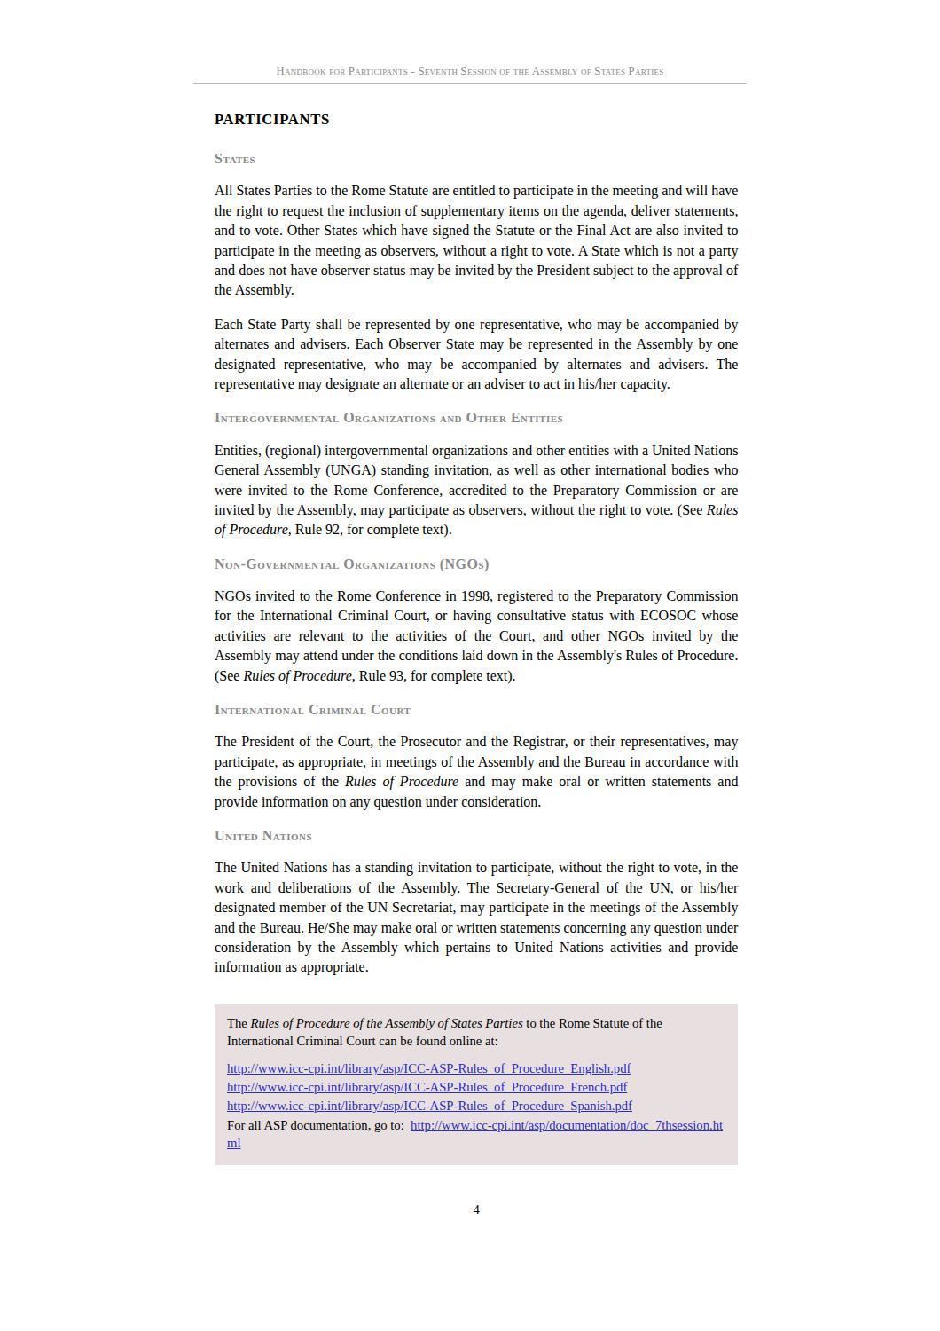Handbook for Participants - Seventh Session of the Assembly of States Parties
PARTICIPANTS
States
All States Parties to the Rome Statute are entitled to participate in the meeting and will have the right to request the inclusion of supplementary items on the agenda, deliver statements, and to vote. Other States which have signed the Statute or the Final Act are also invited to participate in the meeting as observers, without a right to vote. A State which is not a party and does not have observer status may be invited by the President subject to the approval of the Assembly.
Each State Party shall be represented by one representative, who may be accompanied by alternates and advisers. Each Observer State may be represented in the Assembly by one designated representative, who may be accompanied by alternates and advisers. The representative may designate an alternate or an adviser to act in his/her capacity.
Intergovernmental Organizations and Other Entities
Entities, (regional) intergovernmental organizations and other entities with a United Nations General Assembly (UNGA) standing invitation, as well as other international bodies who were invited to the Rome Conference, accredited to the Preparatory Commission or are invited by the Assembly, may participate as observers, without the right to vote. (See Rules of Procedure, Rule 92, for complete text).
Non-Governmental Organizations (NGOs)
NGOs invited to the Rome Conference in 1998, registered to the Preparatory Commission for the International Criminal Court, or having consultative status with ECOSOC whose activities are relevant to the activities of the Court, and other NGOs invited by the Assembly may attend under the conditions laid down in the Assembly's Rules of Procedure. (See Rules of Procedure, Rule 93, for complete text).
International Criminal Court
The President of the Court, the Prosecutor and the Registrar, or their representatives, may participate, as appropriate, in meetings of the Assembly and the Bureau in accordance with the provisions of the Rules of Procedure and may make oral or written statements and provide information on any question under consideration.
United Nations
The United Nations has a standing invitation to participate, without the right to vote, in the work and deliberations of the Assembly. The Secretary-General of the UN, or his/her designated member of the UN Secretariat, may participate in the meetings of the Assembly and the Bureau. He/She may make oral or written statements concerning any question under consideration by the Assembly which pertains to United Nations activities and provide information as appropriate.
The Rules of Procedure of the Assembly of States Parties to the Rome Statute of the International Criminal Court can be found online at:
http://www.icc-cpi.int/library/asp/ICC-ASP-Rules_of_Procedure_English.pdf
http://www.icc-cpi.int/library/asp/ICC-ASP-Rules_of_Procedure_French.pdf
http://www.icc-cpi.int/library/asp/ICC-ASP-Rules_of_Procedure_Spanish.pdf
For all ASP documentation, go to: http://www.icc-cpi.int/asp/documentation/doc_7thsession.html
4